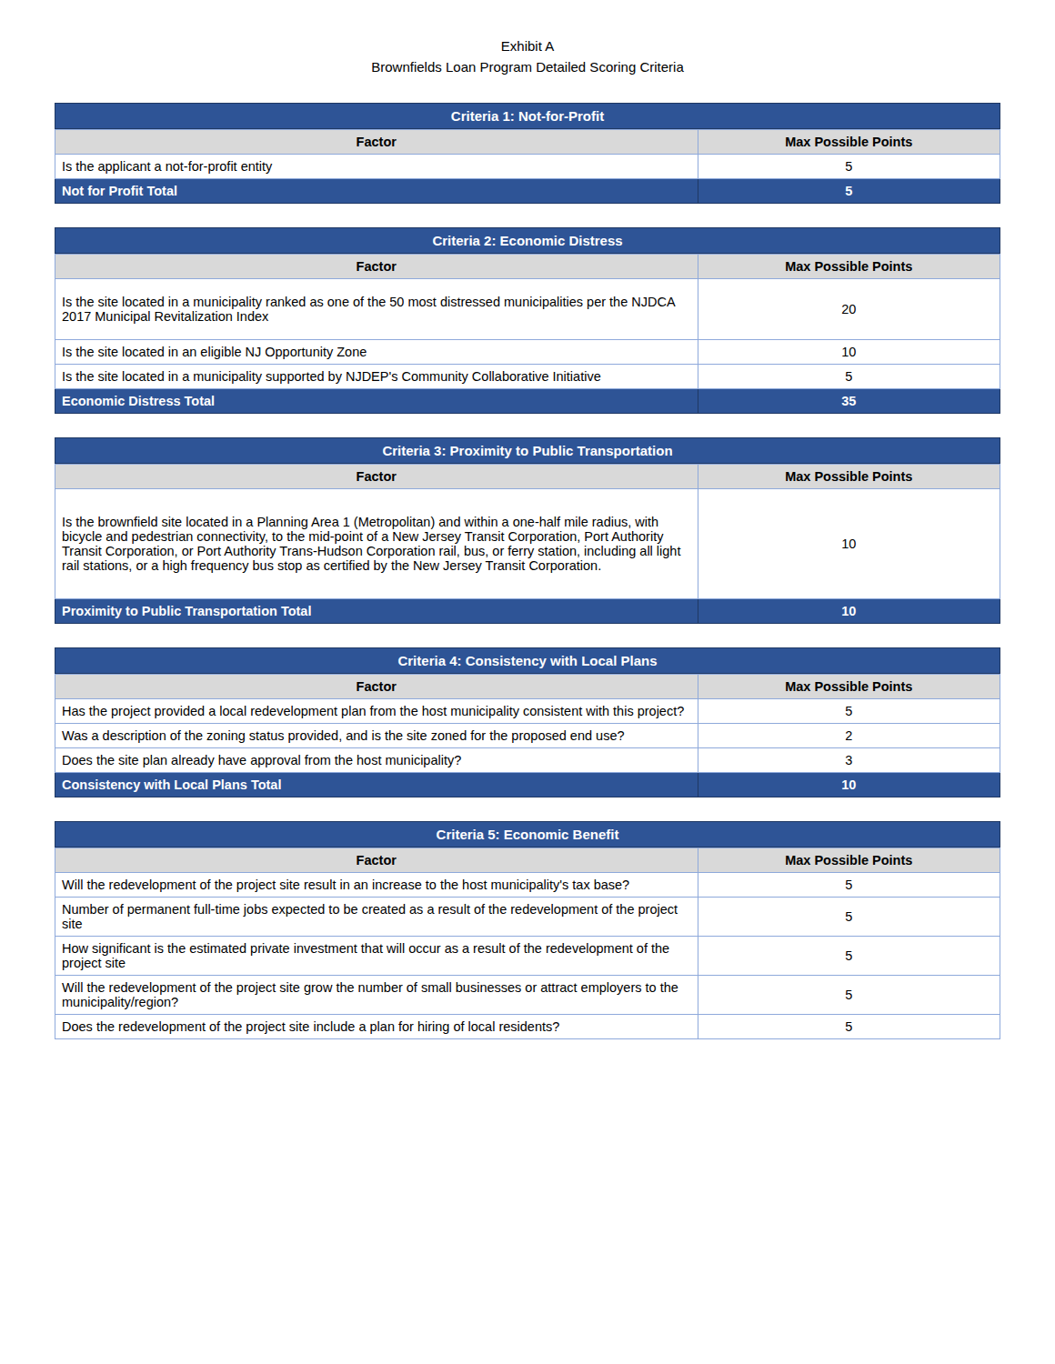Exhibit A
Brownfields Loan Program Detailed Scoring Criteria
Criteria 1: Not-for-Profit
| Factor | Max Possible Points |
| --- | --- |
| Is the applicant a not-for-profit entity | 5 |
| Not for Profit Total | 5 |
Criteria 2: Economic Distress
| Factor | Max Possible Points |
| --- | --- |
| Is the site located in a municipality ranked as one of the 50 most distressed municipalities per the NJDCA 2017 Municipal Revitalization Index | 20 |
| Is the site located in an eligible NJ Opportunity Zone | 10 |
| Is the site located in a municipality supported by NJDEP's Community Collaborative Initiative | 5 |
| Economic Distress Total | 35 |
Criteria 3: Proximity to Public Transportation
| Factor | Max Possible Points |
| --- | --- |
| Is the brownfield site located in a Planning Area 1 (Metropolitan) and within a one-half mile radius, with bicycle and pedestrian connectivity, to the mid-point of a New Jersey Transit Corporation, Port Authority Transit Corporation, or Port Authority Trans-Hudson Corporation rail, bus, or ferry station, including all light rail stations, or a high frequency bus stop as certified by the New Jersey Transit Corporation. | 10 |
| Proximity to Public Transportation Total | 10 |
Criteria 4: Consistency with Local Plans
| Factor | Max Possible Points |
| --- | --- |
| Has the project provided a local redevelopment plan from the host municipality consistent with this project? | 5 |
| Was a description of the zoning status provided, and is the site zoned for the proposed end use? | 2 |
| Does the site plan already have approval from the host municipality? | 3 |
| Consistency with Local Plans Total | 10 |
Criteria 5: Economic Benefit
| Factor | Max Possible Points |
| --- | --- |
| Will the redevelopment of the project site result in an increase to the host municipality's tax base? | 5 |
| Number of permanent full-time jobs expected to be created as a result of the redevelopment of the project site | 5 |
| How significant is the estimated private investment that will occur as a result of the redevelopment of the project site | 5 |
| Will the redevelopment of the project site grow the number of small businesses or attract employers to the municipality/region? | 5 |
| Does the redevelopment of the project site include a plan for hiring of local residents? | 5 |